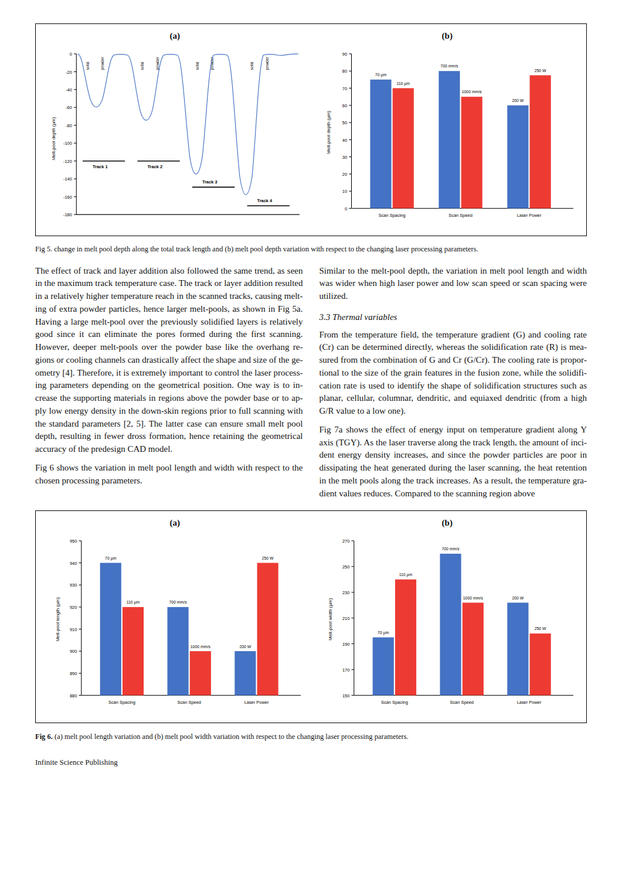(a)
0 -20 -40 -60 -80 -100 -120 -140 -160 -180 Melt-pool depth (µm) solid powder solid powder solid powder solid powder Track 1 Track 2 Track 3 Track 4
(b)
0 10 20 30 40 50 60 70 80 90 Melt-pool depth (µm) 70 µm 110 µm Scan Spacing 700 mm/s 1000 mm/s Scan Speed 200 W 250 W Laser Power
Fig 5. change in melt pool depth along the total track length and (b) melt pool depth variation with respect to the changing laser processing parameters.
The effect of track and layer addition also followed the same trend, as seen in the maximum track temperature case. The track or layer addition resulted in a relatively higher temperature reach in the scanned tracks, causing melting of extra powder particles, hence larger melt-pools, as shown in Fig 5a. Having a large melt-pool over the previously solidified layers is relatively good since it can eliminate the pores formed during the first scanning. However, deeper melt-pools over the powder base like the overhang regions or cooling channels can drastically affect the shape and size of the geometry [4]. Therefore, it is extremely important to control the laser processing parameters depending on the geometrical position. One way is to increase the supporting materials in regions above the powder base or to apply low energy density in the down-skin regions prior to full scanning with the standard parameters [2, 5]. The latter case can ensure small melt pool depth, resulting in fewer dross formation, hence retaining the geometrical accuracy of the predesign CAD model.
Fig 6 shows the variation in melt pool length and width with respect to the chosen processing parameters.
Similar to the melt-pool depth, the variation in melt pool length and width was wider when high laser power and low scan speed or scan spacing were utilized.
3.3 Thermal variables
From the temperature field, the temperature gradient (G) and cooling rate (Cr) can be determined directly, whereas the solidification rate (R) is measured from the combination of G and Cr (G/Cr). The cooling rate is proportional to the size of the grain features in the fusion zone, while the solidification rate is used to identify the shape of solidification structures such as planar, cellular, columnar, dendritic, and equiaxed dendritic (from a high G/R value to a low one).
Fig 7a shows the effect of energy input on temperature gradient along Y axis (TGY). As the laser traverse along the track length, the amount of incident energy density increases, and since the powder particles are poor in dissipating the heat generated during the laser scanning, the heat retention in the melt pools along the track increases. As a result, the temperature gradient values reduces. Compared to the scanning region above
(a)
880 890 900 910 920 930 940 950 Melt-pool length (µm) 70 µm 110 µm Scan Spacing 700 mm/s 1000 mm/s Scan Speed 200 W 250 W Laser Power
(b)
150 170 190 210 230 250 270 Melt-pool width (µm) 70 µm 110 µm Scan Spacing 700 mm/s 1000 mm/s Scan Speed 200 W 250 W Laser Power
Fig 6. (a) melt pool length variation and (b) melt pool width variation with respect to the changing laser processing parameters.
Infinite Science Publishing